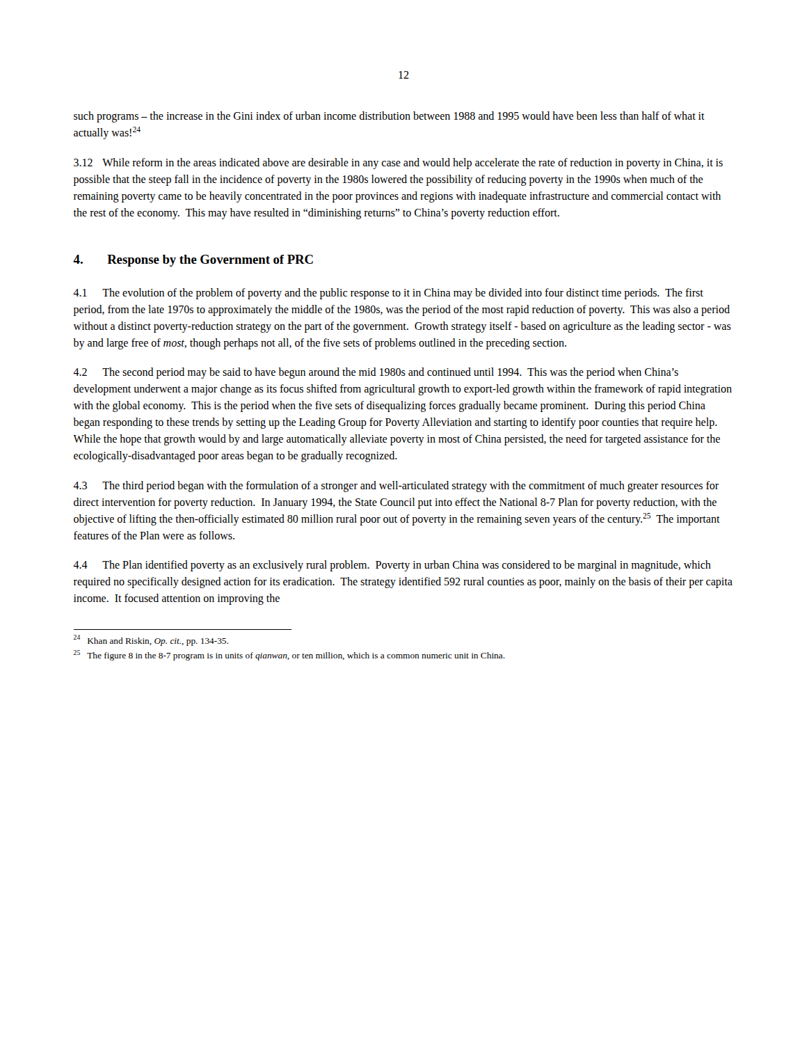12
such programs – the increase in the Gini index of urban income distribution between 1988 and 1995 would have been less than half of what it actually was!24
3.12 While reform in the areas indicated above are desirable in any case and would help accelerate the rate of reduction in poverty in China, it is possible that the steep fall in the incidence of poverty in the 1980s lowered the possibility of reducing poverty in the 1990s when much of the remaining poverty came to be heavily concentrated in the poor provinces and regions with inadequate infrastructure and commercial contact with the rest of the economy. This may have resulted in “diminishing returns” to China’s poverty reduction effort.
4. Response by the Government of PRC
4.1 The evolution of the problem of poverty and the public response to it in China may be divided into four distinct time periods. The first period, from the late 1970s to approximately the middle of the 1980s, was the period of the most rapid reduction of poverty. This was also a period without a distinct poverty-reduction strategy on the part of the government. Growth strategy itself - based on agriculture as the leading sector - was by and large free of most, though perhaps not all, of the five sets of problems outlined in the preceding section.
4.2 The second period may be said to have begun around the mid 1980s and continued until 1994. This was the period when China’s development underwent a major change as its focus shifted from agricultural growth to export-led growth within the framework of rapid integration with the global economy. This is the period when the five sets of disequalizing forces gradually became prominent. During this period China began responding to these trends by setting up the Leading Group for Poverty Alleviation and starting to identify poor counties that require help. While the hope that growth would by and large automatically alleviate poverty in most of China persisted, the need for targeted assistance for the ecologically-disadvantaged poor areas began to be gradually recognized.
4.3 The third period began with the formulation of a stronger and well-articulated strategy with the commitment of much greater resources for direct intervention for poverty reduction. In January 1994, the State Council put into effect the National 8-7 Plan for poverty reduction, with the objective of lifting the then-officially estimated 80 million rural poor out of poverty in the remaining seven years of the century.25 The important features of the Plan were as follows.
4.4 The Plan identified poverty as an exclusively rural problem. Poverty in urban China was considered to be marginal in magnitude, which required no specifically designed action for its eradication. The strategy identified 592 rural counties as poor, mainly on the basis of their per capita income. It focused attention on improving the
24 Khan and Riskin, Op. cit., pp. 134-35.
25 The figure 8 in the 8-7 program is in units of qianwan, or ten million, which is a common numeric unit in China.